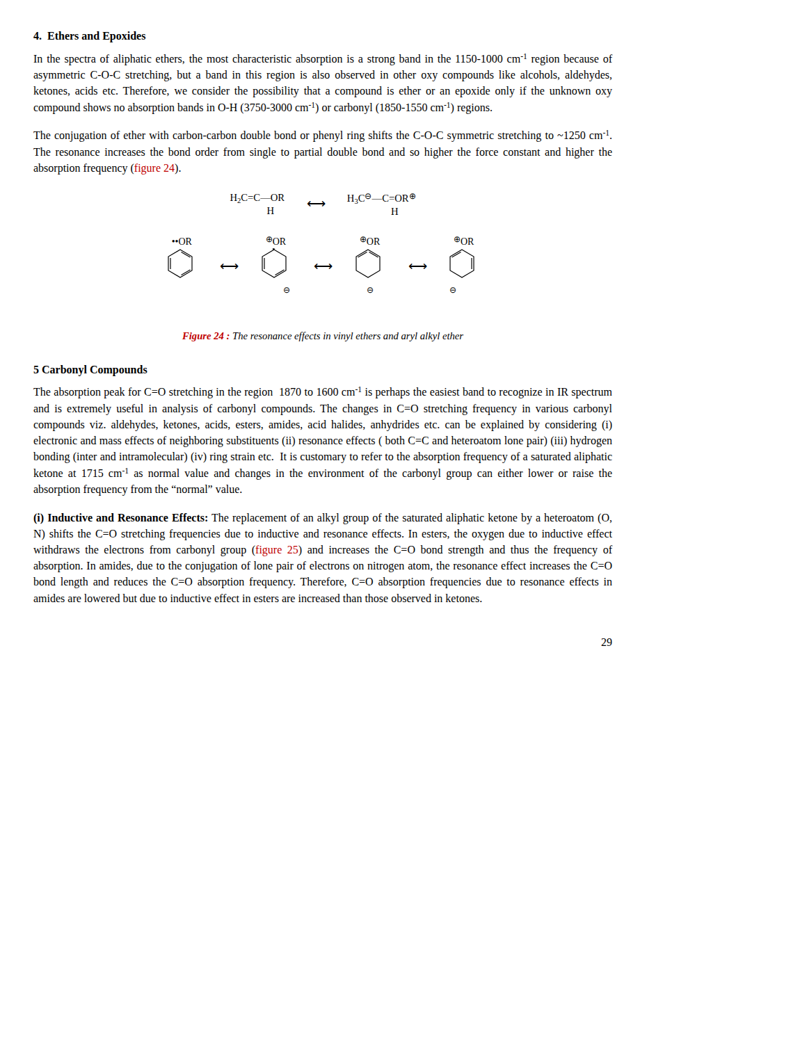4. Ethers and Epoxides
In the spectra of aliphatic ethers, the most characteristic absorption is a strong band in the 1150-1000 cm-1 region because of asymmetric C-O-C stretching, but a band in this region is also observed in other oxy compounds like alcohols, aldehydes, ketones, acids etc. Therefore, we consider the possibility that a compound is ether or an epoxide only if the unknown oxy compound shows no absorption bands in O-H (3750-3000 cm-1) or carbonyl (1850-1550 cm-1) regions.
The conjugation of ether with carbon-carbon double bond or phenyl ring shifts the C-O-C symmetric stretching to ~1250 cm-1. The resonance increases the bond order from single to partial double bond and so higher the force constant and higher the absorption frequency (figure 24).
H2C=C—OR
H ⟷ H3C⊖—C=OR⊕
H
••OR ⟷ ⊕OR ⊖ ⟷ ⊕OR ⊖ ⟷ ⊕OR ⊖
Figure 24 : The resonance effects in vinyl ethers and aryl alkyl ether
5 Carbonyl Compounds
The absorption peak for C=O stretching in the region 1870 to 1600 cm-1 is perhaps the easiest band to recognize in IR spectrum and is extremely useful in analysis of carbonyl compounds. The changes in C=O stretching frequency in various carbonyl compounds viz. aldehydes, ketones, acids, esters, amides, acid halides, anhydrides etc. can be explained by considering (i) electronic and mass effects of neighboring substituents (ii) resonance effects ( both C=C and heteroatom lone pair) (iii) hydrogen bonding (inter and intramolecular) (iv) ring strain etc. It is customary to refer to the absorption frequency of a saturated aliphatic ketone at 1715 cm-1 as normal value and changes in the environment of the carbonyl group can either lower or raise the absorption frequency from the “normal” value.
(i) Inductive and Resonance Effects: The replacement of an alkyl group of the saturated aliphatic ketone by a heteroatom (O, N) shifts the C=O stretching frequencies due to inductive and resonance effects. In esters, the oxygen due to inductive effect withdraws the electrons from carbonyl group (figure 25) and increases the C=O bond strength and thus the frequency of absorption. In amides, due to the conjugation of lone pair of electrons on nitrogen atom, the resonance effect increases the C=O bond length and reduces the C=O absorption frequency. Therefore, C=O absorption frequencies due to resonance effects in amides are lowered but due to inductive effect in esters are increased than those observed in ketones.
29